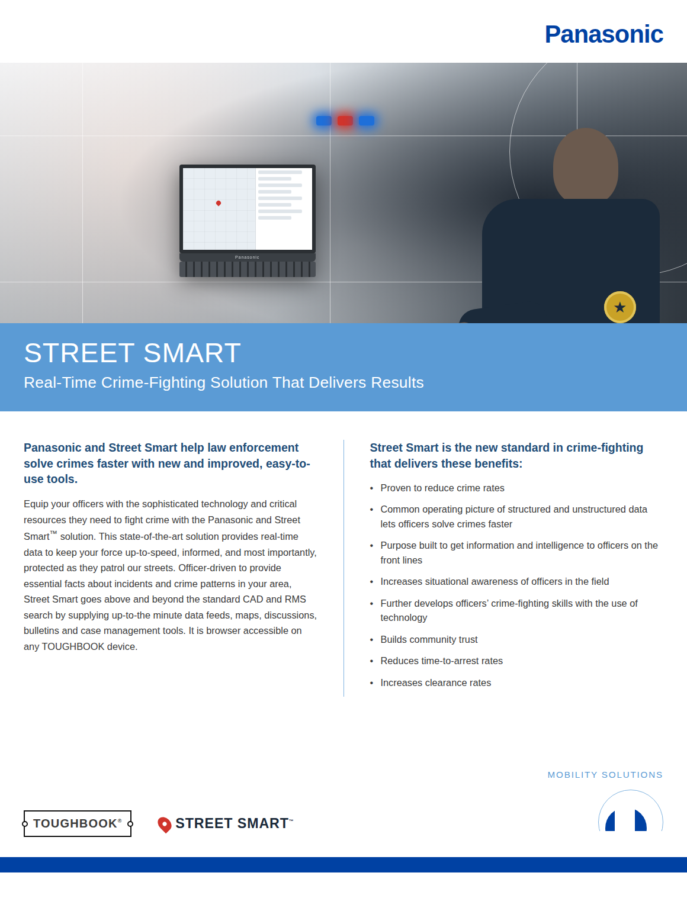Panasonic
Panasonic
STREET SMART
Real-Time Crime-Fighting Solution That Delivers Results
Panasonic and Street Smart help law enforcement solve crimes faster with new and improved, easy-to-use tools.
Equip your officers with the sophisticated technology and critical resources they need to fight crime with the Panasonic and Street Smart™ solution. This state-of-the-art solution provides real-time data to keep your force up-to-speed, informed, and most importantly, protected as they patrol our streets. Officer-driven to provide essential facts about incidents and crime patterns in your area, Street Smart goes above and beyond the standard CAD and RMS search by supplying up-to-the minute data feeds, maps, discussions, bulletins and case management tools. It is browser accessible on any TOUGHBOOK device.
Street Smart is the new standard in crime-fighting that delivers these benefits:
Proven to reduce crime rates
Common operating picture of structured and unstructured data lets officers solve crimes faster
Purpose built to get information and intelligence to officers on the front lines
Increases situational awareness of officers in the field
Further develops officers’ crime-fighting skills with the use of technology
Builds community trust
Reduces time-to-arrest rates
Increases clearance rates
TOUGHBOOK®
STREET SMART™
MOBILITY SOLUTIONS